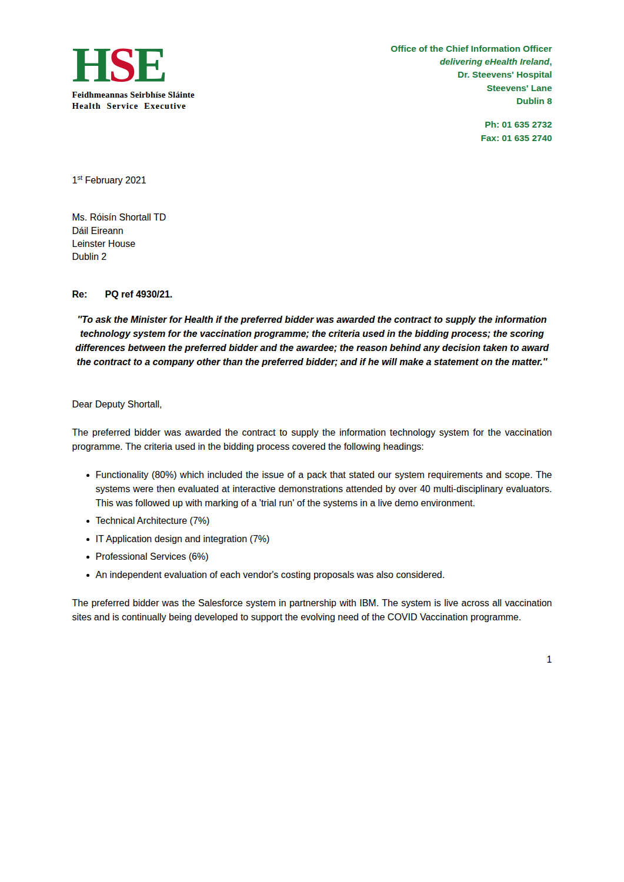HSE
Feidhmeannas Seirbhíse Sláinte
Health Service Executive
Office of the Chief Information Officer
delivering eHealth Ireland,
Dr. Steevens' Hospital
Steevens' Lane
Dublin 8
Ph: 01 635 2732
Fax: 01 635 2740
1st February 2021
Ms. Róisín Shortall TD
Dáil Eireann
Leinster House
Dublin 2
Re: PQ ref 4930/21.
''To ask the Minister for Health if the preferred bidder was awarded the contract to supply the information technology system for the vaccination programme; the criteria used in the bidding process; the scoring differences between the preferred bidder and the awardee; the reason behind any decision taken to award the contract to a company other than the preferred bidder; and if he will make a statement on the matter.''
Dear Deputy Shortall,
The preferred bidder was awarded the contract to supply the information technology system for the vaccination programme. The criteria used in the bidding process covered the following headings:
Functionality (80%) which included the issue of a pack that stated our system requirements and scope. The systems were then evaluated at interactive demonstrations attended by over 40 multi-disciplinary evaluators. This was followed up with marking of a 'trial run' of the systems in a live demo environment.
Technical Architecture (7%)
IT Application design and integration (7%)
Professional Services (6%)
An independent evaluation of each vendor's costing proposals was also considered.
The preferred bidder was the Salesforce system in partnership with IBM. The system is live across all vaccination sites and is continually being developed to support the evolving need of the COVID Vaccination programme.
1